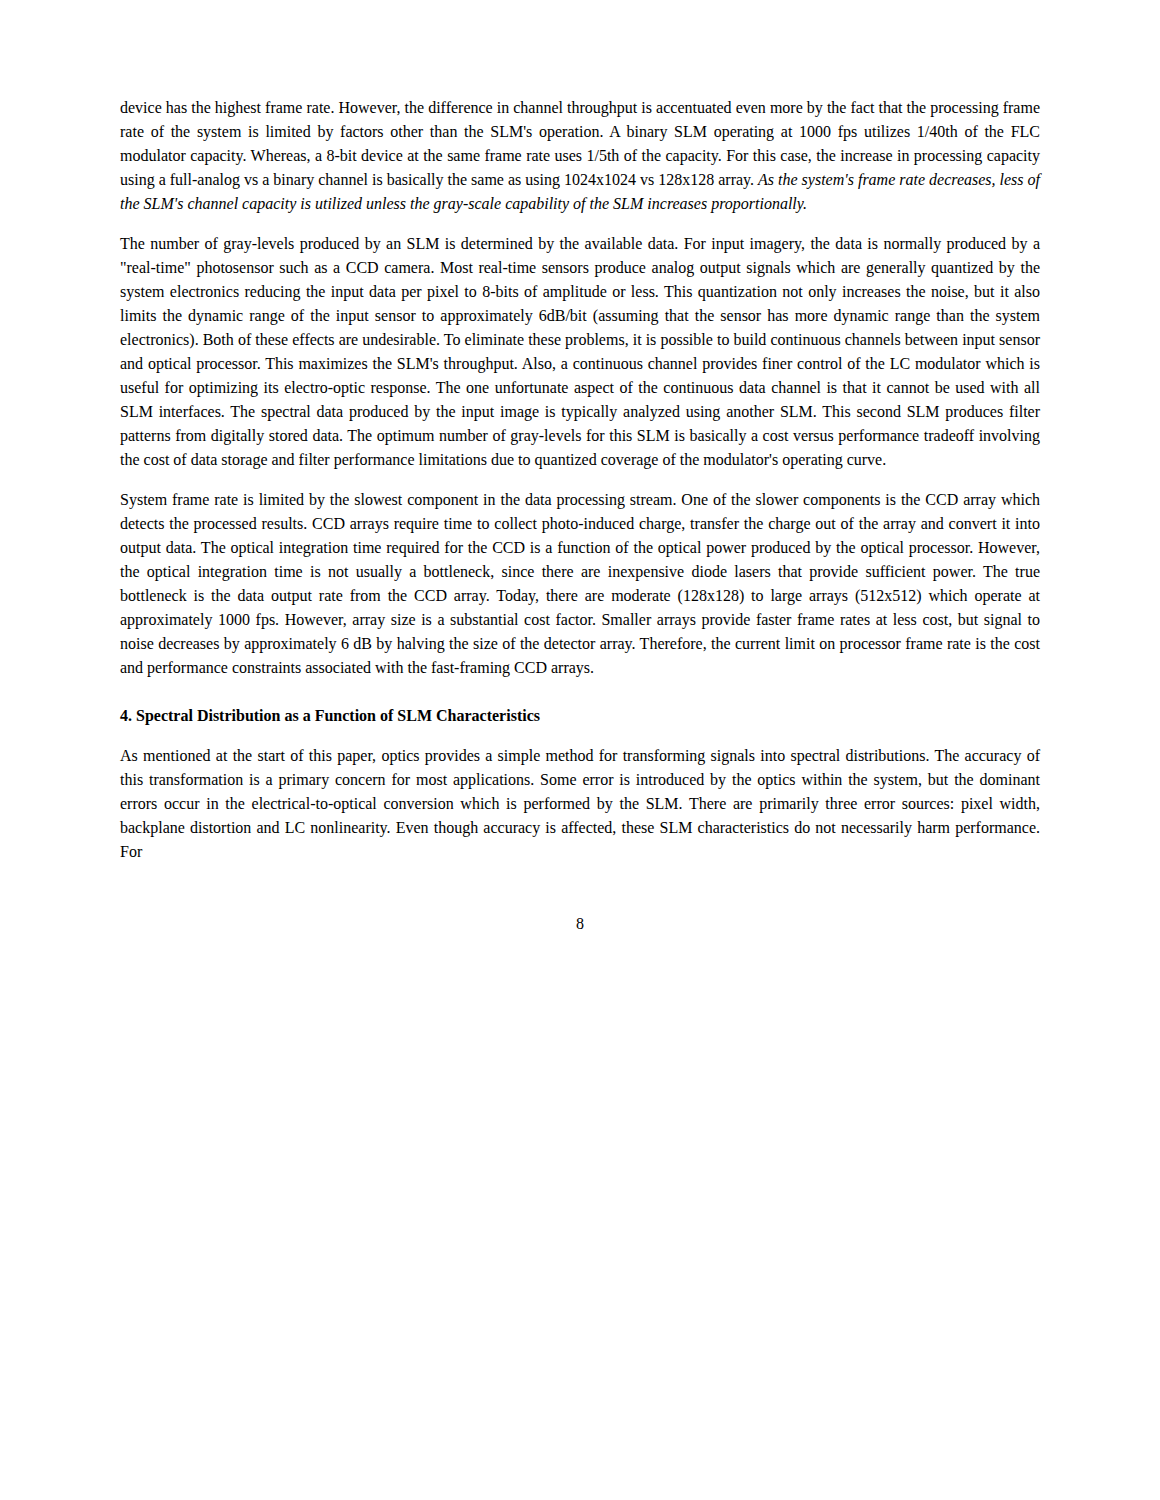device has the highest frame rate. However, the difference in channel throughput is accentuated even more by the fact that the processing frame rate of the system is limited by factors other than the SLM's operation. A binary SLM operating at 1000 fps utilizes 1/40th of the FLC modulator capacity. Whereas, a 8-bit device at the same frame rate uses 1/5th of the capacity. For this case, the increase in processing capacity using a full-analog vs a binary channel is basically the same as using 1024x1024 vs 128x128 array. As the system's frame rate decreases, less of the SLM's channel capacity is utilized unless the gray-scale capability of the SLM increases proportionally.
The number of gray-levels produced by an SLM is determined by the available data. For input imagery, the data is normally produced by a "real-time" photosensor such as a CCD camera. Most real-time sensors produce analog output signals which are generally quantized by the system electronics reducing the input data per pixel to 8-bits of amplitude or less. This quantization not only increases the noise, but it also limits the dynamic range of the input sensor to approximately 6dB/bit (assuming that the sensor has more dynamic range than the system electronics). Both of these effects are undesirable. To eliminate these problems, it is possible to build continuous channels between input sensor and optical processor. This maximizes the SLM's throughput. Also, a continuous channel provides finer control of the LC modulator which is useful for optimizing its electro-optic response. The one unfortunate aspect of the continuous data channel is that it cannot be used with all SLM interfaces. The spectral data produced by the input image is typically analyzed using another SLM. This second SLM produces filter patterns from digitally stored data. The optimum number of gray-levels for this SLM is basically a cost versus performance tradeoff involving the cost of data storage and filter performance limitations due to quantized coverage of the modulator's operating curve.
System frame rate is limited by the slowest component in the data processing stream. One of the slower components is the CCD array which detects the processed results. CCD arrays require time to collect photo-induced charge, transfer the charge out of the array and convert it into output data. The optical integration time required for the CCD is a function of the optical power produced by the optical processor. However, the optical integration time is not usually a bottleneck, since there are inexpensive diode lasers that provide sufficient power. The true bottleneck is the data output rate from the CCD array. Today, there are moderate (128x128) to large arrays (512x512) which operate at approximately 1000 fps. However, array size is a substantial cost factor. Smaller arrays provide faster frame rates at less cost, but signal to noise decreases by approximately 6 dB by halving the size of the detector array. Therefore, the current limit on processor frame rate is the cost and performance constraints associated with the fast-framing CCD arrays.
4. Spectral Distribution as a Function of SLM Characteristics
As mentioned at the start of this paper, optics provides a simple method for transforming signals into spectral distributions. The accuracy of this transformation is a primary concern for most applications. Some error is introduced by the optics within the system, but the dominant errors occur in the electrical-to-optical conversion which is performed by the SLM. There are primarily three error sources: pixel width, backplane distortion and LC nonlinearity. Even though accuracy is affected, these SLM characteristics do not necessarily harm performance. For
8